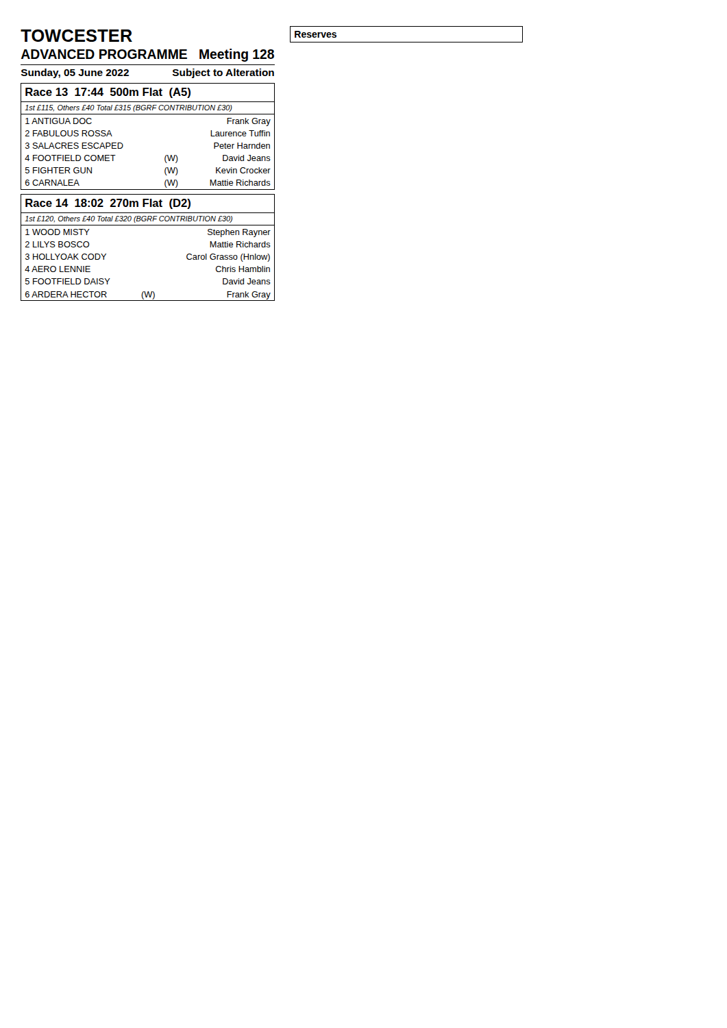TOWCESTER
ADVANCED PROGRAMME Meeting 128
Sunday, 05 June 2022 Subject to Alteration
Race 13 17:44 500m Flat (A5)
1st £115, Others £40 Total £315 (BGRF CONTRIBUTION £30)
| 1 ANTIGUA DOC | | Frank Gray |
| 2 FABULOUS ROSSA | | Laurence Tuffin |
| 3 SALACRES ESCAPED | | Peter Harnden |
| 4 FOOTFIELD COMET | (W) | David Jeans |
| 5 FIGHTER GUN | (W) | Kevin Crocker |
| 6 CARNALEA | (W) | Mattie Richards |
Race 14 18:02 270m Flat (D2)
1st £120, Others £40 Total £320 (BGRF CONTRIBUTION £30)
| 1 WOOD MISTY | | Stephen Rayner |
| 2 LILYS BOSCO | | Mattie Richards |
| 3 HOLLYOAK CODY | | Carol Grasso (Hnlow) |
| 4 AERO LENNIE | | Chris Hamblin |
| 5 FOOTFIELD DAISY | | David Jeans |
| 6 ARDERA HECTOR | (W) | Frank Gray |
Reserves